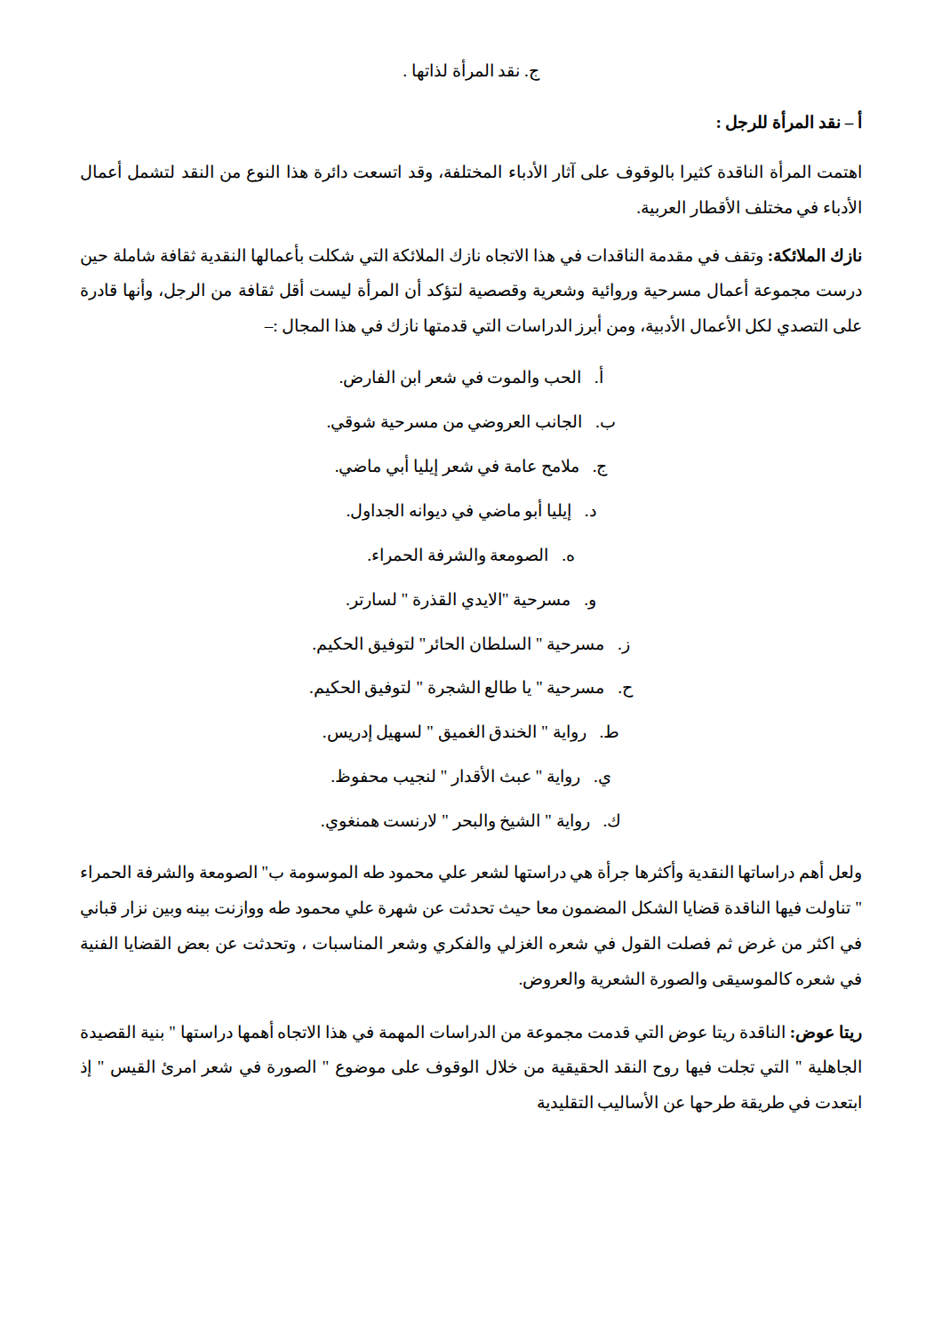ج. نقد المرأة لذاتها .
أ – نقد المرأة للرجل :
اهتمت المرأة الناقدة كثيرا بالوقوف على آثار الأدباء المختلفة، وقد اتسعت دائرة هذا النوع من النقد لتشمل أعمال الأدباء في مختلف الأقطار العربية.
نازك الملائكة: وتقف في مقدمة الناقدات في هذا الاتجاه نازك الملائكة التي شكلت بأعمالها النقدية ثقافة شاملة حين درست مجموعة أعمال مسرحية وروائية وشعرية وقصصية لتؤكد أن المرأة ليست أقل ثقافة من الرجل، وأنها قادرة على التصدي لكل الأعمال الأدبية، ومن أبرز الدراسات التي قدمتها نازك في هذا المجال :–
أ. الحب والموت في شعر ابن الفارض.
ب. الجانب العروضي من مسرحية شوقي.
ج. ملامح عامة في شعر إيليا أبي ماضي.
د. إيليا أبو ماضي في ديوانه الجداول.
ه. الصومعة والشرفة الحمراء.
و. مسرحية "الايدي القذرة " لسارتر.
ز. مسرحية " السلطان الحائر" لتوفيق الحكيم.
ح. مسرحية " يا طالع الشجرة " لتوفيق الحكيم.
ط. رواية " الخندق الغميق " لسهيل إدريس.
ي. رواية " عبث الأقدار " لنجيب محفوظ.
ك. رواية " الشيخ والبحر " لارنست همنغوي.
ولعل أهم دراساتها النقدية وأكثرها جرأة هي دراستها لشعر علي محمود طه الموسومة ب" الصومعة والشرفة الحمراء " تناولت فيها الناقدة قضايا الشكل المضمون معا حيث تحدثت عن شهرة علي محمود طه ووازنت بينه وبين نزار قباني في اكثر من غرض ثم فصلت القول في شعره الغزلي والفكري وشعر المناسبات ، وتحدثت عن بعض القضايا الفنية في شعره كالموسيقى والصورة الشعرية والعروض.
ريتا عوض: الناقدة ريتا عوض التي قدمت مجموعة من الدراسات المهمة في هذا الاتجاه أهمها دراستها " بنية القصيدة الجاهلية " التي تجلت فيها روح النقد الحقيقية من خلال الوقوف على موضوع " الصورة في شعر امرئ القيس " إذ ابتعدت في طريقة طرحها عن الأساليب التقليدية